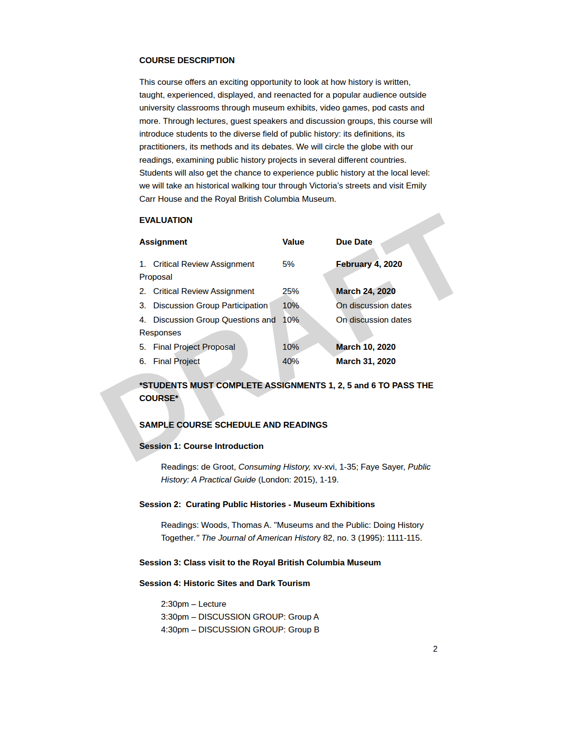DRAFT
COURSE DESCRIPTION
This course offers an exciting opportunity to look at how history is written, taught, experienced, displayed, and reenacted for a popular audience outside university classrooms through museum exhibits, video games, pod casts and more. Through lectures, guest speakers and discussion groups, this course will introduce students to the diverse field of public history: its definitions, its practitioners, its methods and its debates. We will circle the globe with our readings, examining public history projects in several different countries. Students will also get the chance to experience public history at the local level: we will take an historical walking tour through Victoria’s streets and visit Emily Carr House and the Royal British Columbia Museum.
EVALUATION
| Assignment | Value | Due Date |
| --- | --- | --- |
| 1. Critical Review Assignment Proposal | 5% | February 4, 2020 |
| 2. Critical Review Assignment | 25% | March 24, 2020 |
| 3. Discussion Group Participation | 10% | On discussion dates |
| 4. Discussion Group Questions and Responses | 10% | On discussion dates |
| 5. Final Project Proposal | 10% | March 10, 2020 |
| 6. Final Project | 40% | March 31, 2020 |
*STUDENTS MUST COMPLETE ASSIGNMENTS 1, 2, 5 and 6 TO PASS THE COURSE*
SAMPLE COURSE SCHEDULE AND READINGS
Session 1: Course Introduction
Readings: de Groot, Consuming History, xv-xvi, 1-35; Faye Sayer, Public History: A Practical Guide (London: 2015), 1-19.
Session 2: Curating Public Histories - Museum Exhibitions
Readings: Woods, Thomas A. "Museums and the Public: Doing History Together." The Journal of American History 82, no. 3 (1995): 1111-115.
Session 3: Class visit to the Royal British Columbia Museum
Session 4: Historic Sites and Dark Tourism
2:30pm – Lecture
3:30pm – DISCUSSION GROUP: Group A
4:30pm – DISCUSSION GROUP: Group B
2